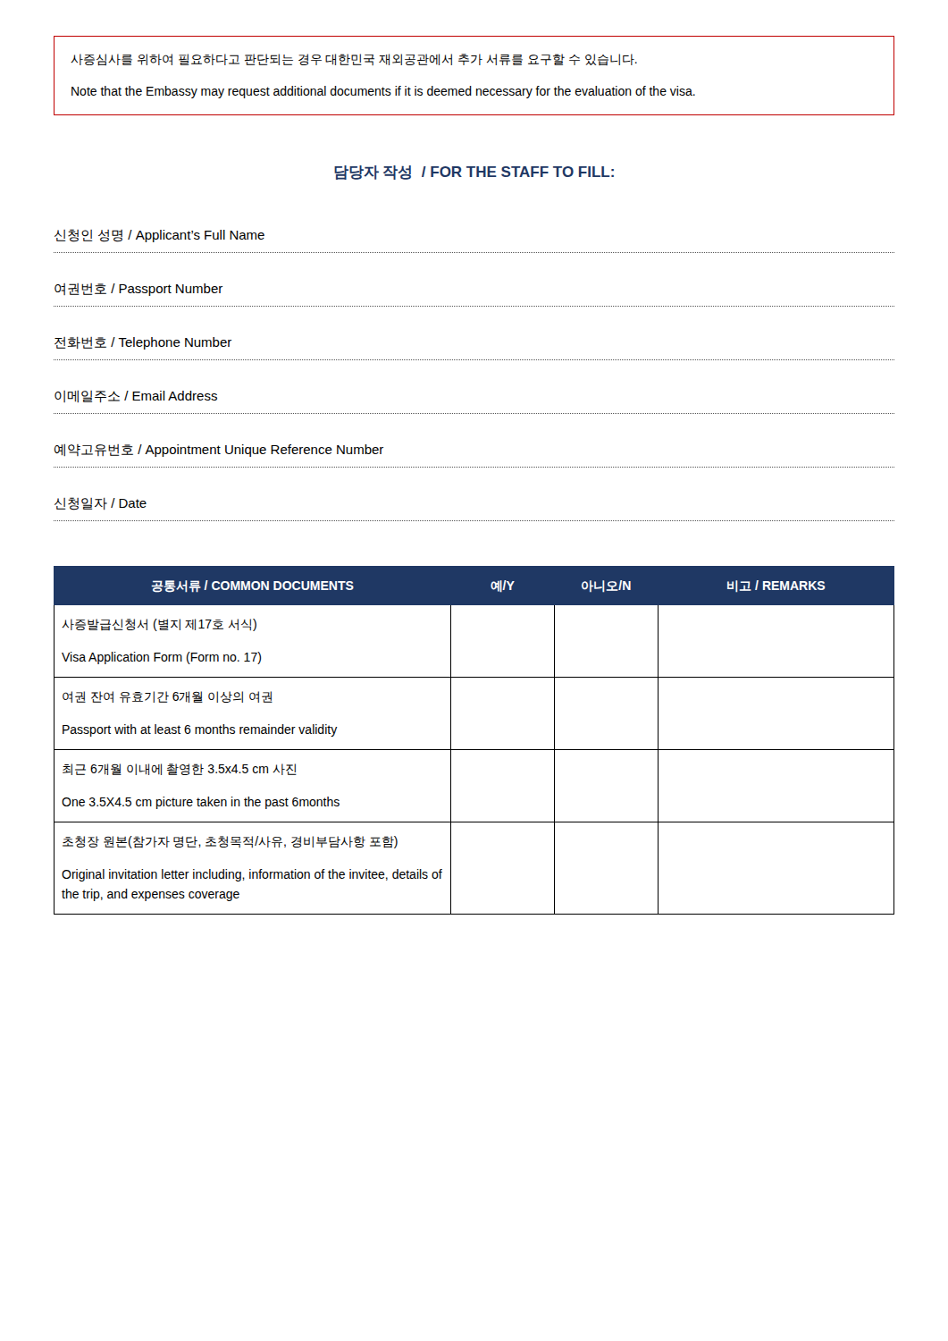사증심사를 위하여 필요하다고 판단되는 경우 대한민국 재외공관에서 추가 서류를 요구할 수 있습니다.
Note that the Embassy may request additional documents if it is deemed necessary for the evaluation of the visa.
담당자 작성 / FOR THE STAFF TO FILL:
신청인 성명 / Applicant’s Full Name
여권번호 / Passport Number
전화번호 / Telephone Number
이메일주소 / Email Address
예약고유번호 / Appointment Unique Reference Number
신청일자 / Date
| 공통서류 / COMMON DOCUMENTS | 예/Y | 아니오/N | 비고 / REMARKS |
| --- | --- | --- | --- |
| 사증발급신청서 (별지 제17호 서식) Visa Application Form (Form no. 17) | | | |
| 여권 잔여 유효기간 6개월 이상의 여권 Passport with at least 6 months remainder validity | | | |
| 최근 6개월 이내에 촬영한 3.5x4.5 cm 사진 One 3.5X4.5 cm picture taken in the past 6months | | | |
| 초청장 원본(참가자 명단, 초청목적/사유, 경비부담사항 포함) Original invitation letter including, information of the invitee, details of the trip, and expenses coverage | | | |